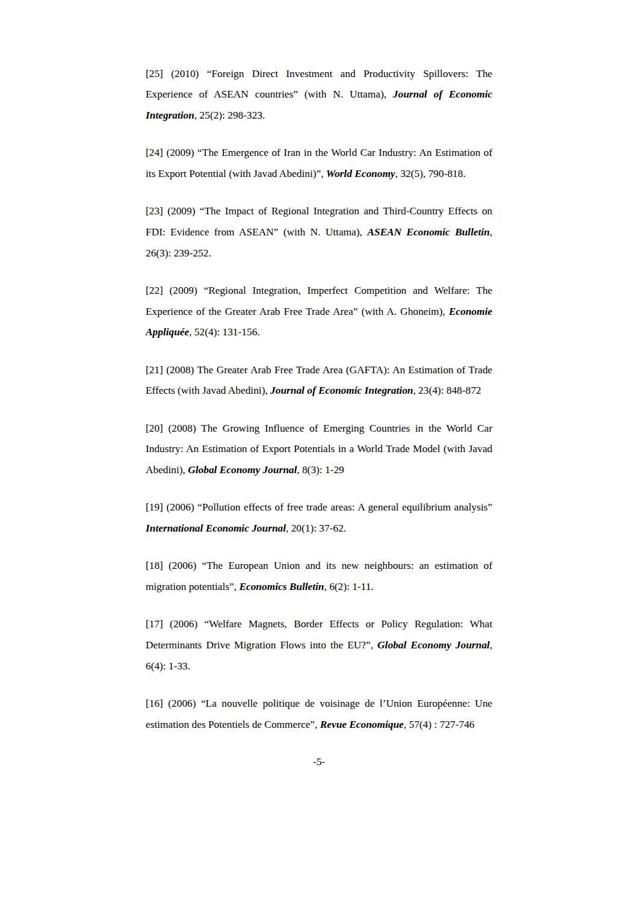[25] (2010) “Foreign Direct Investment and Productivity Spillovers: The Experience of ASEAN countries” (with N. Uttama), Journal of Economic Integration, 25(2): 298-323.
[24] (2009) “The Emergence of Iran in the World Car Industry: An Estimation of its Export Potential (with Javad Abedini)”, World Economy, 32(5), 790-818.
[23] (2009) “The Impact of Regional Integration and Third-Country Effects on FDI: Evidence from ASEAN” (with N. Uttama), ASEAN Economic Bulletin, 26(3): 239-252.
[22] (2009) “Regional Integration, Imperfect Competition and Welfare: The Experience of the Greater Arab Free Trade Area” (with A. Ghoneim), Economie Appliquée, 52(4): 131-156.
[21] (2008) The Greater Arab Free Trade Area (GAFTA): An Estimation of Trade Effects (with Javad Abedini), Journal of Economic Integration, 23(4): 848-872
[20] (2008) The Growing Influence of Emerging Countries in the World Car Industry: An Estimation of Export Potentials in a World Trade Model (with Javad Abedini), Global Economy Journal, 8(3): 1-29
[19] (2006) “Pollution effects of free trade areas: A general equilibrium analysis” International Economic Journal, 20(1): 37-62.
[18] (2006) “The European Union and its new neighbours: an estimation of migration potentials”, Economics Bulletin, 6(2): 1-11.
[17] (2006) “Welfare Magnets, Border Effects or Policy Regulation: What Determinants Drive Migration Flows into the EU?”, Global Economy Journal, 6(4): 1-33.
[16] (2006) “La nouvelle politique de voisinage de l’Union Européenne: Une estimation des Potentiels de Commerce”, Revue Economique, 57(4) : 727-746
-5-